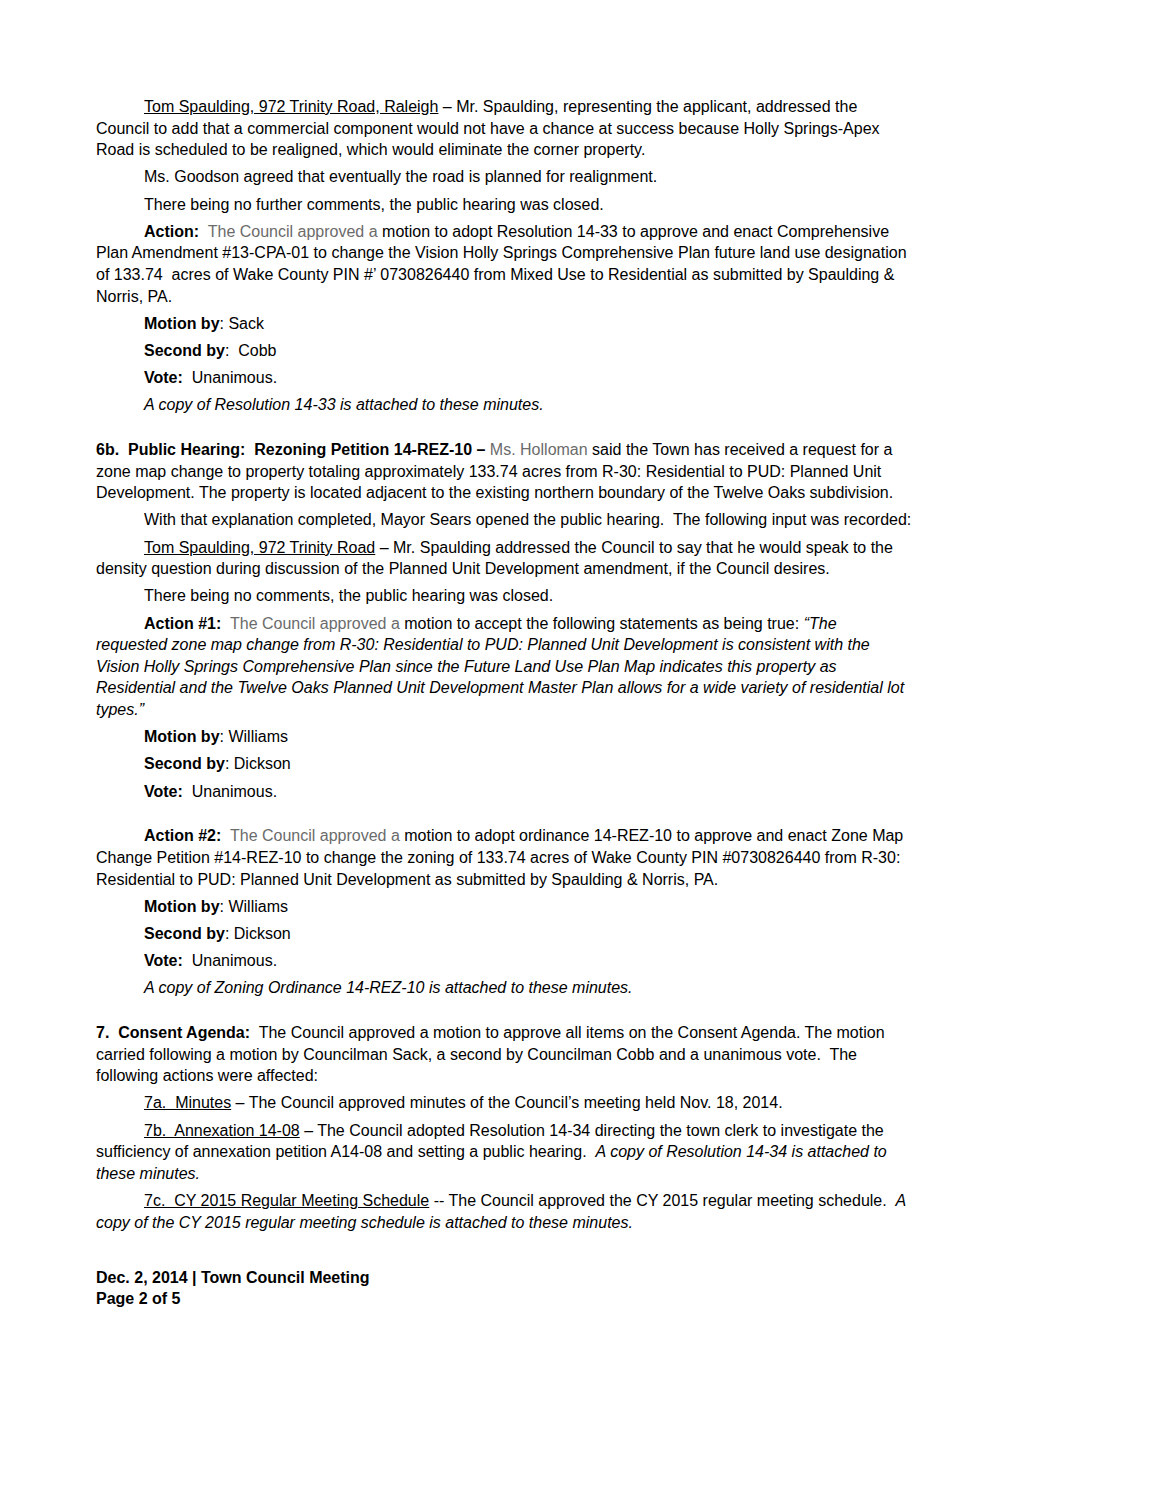Tom Spaulding, 972 Trinity Road, Raleigh – Mr. Spaulding, representing the applicant, addressed the Council to add that a commercial component would not have a chance at success because Holly Springs-Apex Road is scheduled to be realigned, which would eliminate the corner property.
Ms. Goodson agreed that eventually the road is planned for realignment.
There being no further comments, the public hearing was closed.
Action: The Council approved a motion to adopt Resolution 14-33 to approve and enact Comprehensive Plan Amendment #13-CPA-01 to change the Vision Holly Springs Comprehensive Plan future land use designation of 133.74 acres of Wake County PIN #’ 0730826440 from Mixed Use to Residential as submitted by Spaulding & Norris, PA.
Motion by: Sack
Second by: Cobb
Vote: Unanimous.
A copy of Resolution 14-33 is attached to these minutes.
6b. Public Hearing: Rezoning Petition 14-REZ-10 – Ms. Holloman said the Town has received a request for a zone map change to property totaling approximately 133.74 acres from R-30: Residential to PUD: Planned Unit Development. The property is located adjacent to the existing northern boundary of the Twelve Oaks subdivision.
With that explanation completed, Mayor Sears opened the public hearing. The following input was recorded:
Tom Spaulding, 972 Trinity Road – Mr. Spaulding addressed the Council to say that he would speak to the density question during discussion of the Planned Unit Development amendment, if the Council desires.
There being no comments, the public hearing was closed.
Action #1: The Council approved a motion to accept the following statements as being true: “The requested zone map change from R-30: Residential to PUD: Planned Unit Development is consistent with the Vision Holly Springs Comprehensive Plan since the Future Land Use Plan Map indicates this property as Residential and the Twelve Oaks Planned Unit Development Master Plan allows for a wide variety of residential lot types.”
Motion by: Williams
Second by: Dickson
Vote: Unanimous.
Action #2: The Council approved a motion to adopt ordinance 14-REZ-10 to approve and enact Zone Map Change Petition #14-REZ-10 to change the zoning of 133.74 acres of Wake County PIN #0730826440 from R-30: Residential to PUD: Planned Unit Development as submitted by Spaulding & Norris, PA.
Motion by: Williams
Second by: Dickson
Vote: Unanimous.
A copy of Zoning Ordinance 14-REZ-10 is attached to these minutes.
7. Consent Agenda: The Council approved a motion to approve all items on the Consent Agenda. The motion carried following a motion by Councilman Sack, a second by Councilman Cobb and a unanimous vote. The following actions were affected:
7a. Minutes – The Council approved minutes of the Council’s meeting held Nov. 18, 2014.
7b. Annexation 14-08 – The Council adopted Resolution 14-34 directing the town clerk to investigate the sufficiency of annexation petition A14-08 and setting a public hearing. A copy of Resolution 14-34 is attached to these minutes.
7c. CY 2015 Regular Meeting Schedule -- The Council approved the CY 2015 regular meeting schedule. A copy of the CY 2015 regular meeting schedule is attached to these minutes.
Dec. 2, 2014 | Town Council Meeting
Page 2 of 5